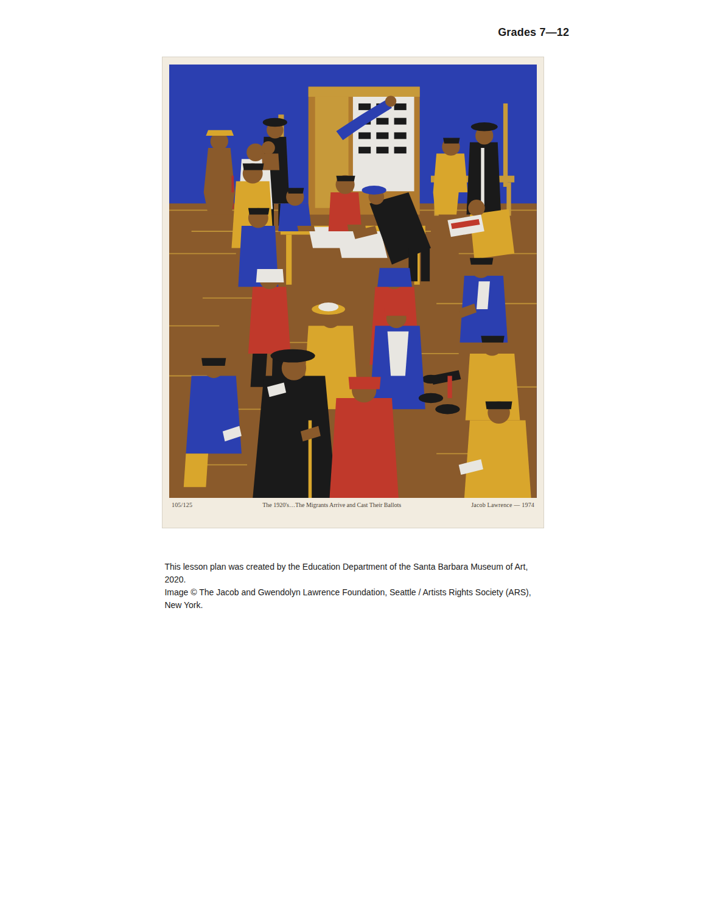Grades 7—12
105/125 The 1920's…The Migrants Arrive and Cast Their Ballots Jacob Lawrence — 1974
This lesson plan was created by the Education Department of the Santa Barbara Museum of Art, 2020.
Image © The Jacob and Gwendolyn Lawrence Foundation, Seattle / Artists Rights Society (ARS), New York.